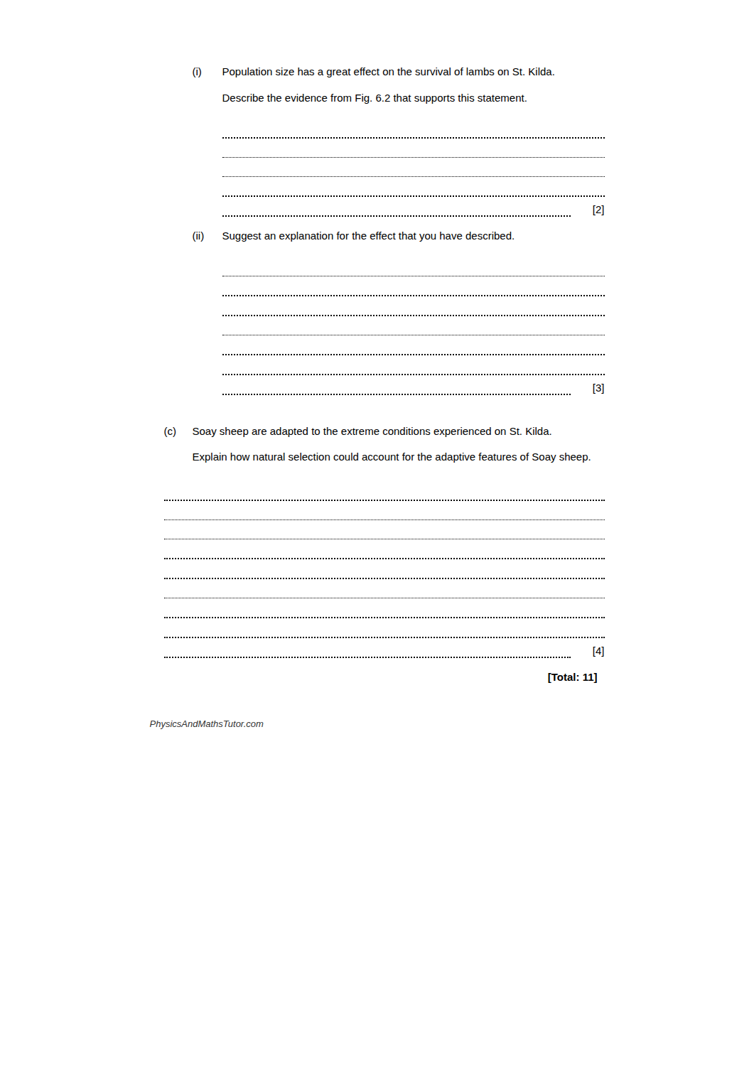(i)
Population size has a great effect on the survival of lambs on St. Kilda.
Describe the evidence from Fig. 6.2 that supports this statement.
[2]
(ii)
Suggest an explanation for the effect that you have described.
[3]
(c)
Soay sheep are adapted to the extreme conditions experienced on St. Kilda.
Explain how natural selection could account for the adaptive features of Soay sheep.
[4]
[Total: 11]
PhysicsAndMathsTutor.com